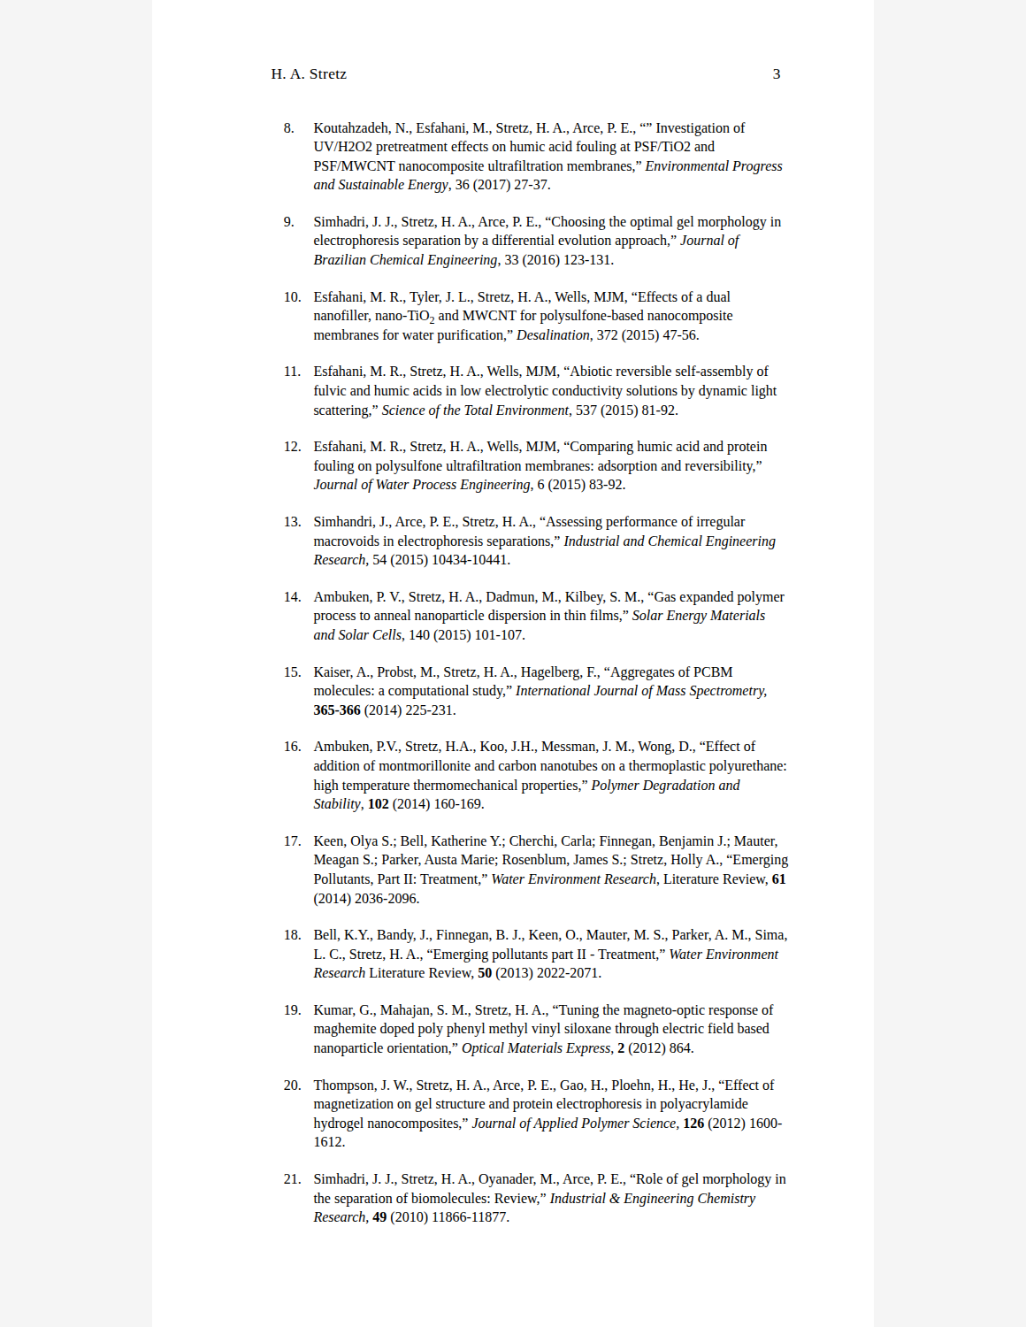H. A. Stretz 3
8. Koutahzadeh, N., Esfahani, M., Stretz, H. A., Arce, P. E., “” Investigation of UV/H2O2 pretreatment effects on humic acid fouling at PSF/TiO2 and PSF/MWCNT nanocomposite ultrafiltration membranes,” Environmental Progress and Sustainable Energy, 36 (2017) 27-37.
9. Simhadri, J. J., Stretz, H. A., Arce, P. E., “Choosing the optimal gel morphology in electrophoresis separation by a differential evolution approach,” Journal of Brazilian Chemical Engineering, 33 (2016) 123-131.
10. Esfahani, M. R., Tyler, J. L., Stretz, H. A., Wells, MJM, “Effects of a dual nanofiller, nano-TiO2 and MWCNT for polysulfone-based nanocomposite membranes for water purification,” Desalination, 372 (2015) 47-56.
11. Esfahani, M. R., Stretz, H. A., Wells, MJM, “Abiotic reversible self-assembly of fulvic and humic acids in low electrolytic conductivity solutions by dynamic light scattering,” Science of the Total Environment, 537 (2015) 81-92.
12. Esfahani, M. R., Stretz, H. A., Wells, MJM, “Comparing humic acid and protein fouling on polysulfone ultrafiltration membranes: adsorption and reversibility,” Journal of Water Process Engineering, 6 (2015) 83-92.
13. Simhandri, J., Arce, P. E., Stretz, H. A., “Assessing performance of irregular macrovoids in electrophoresis separations,” Industrial and Chemical Engineering Research, 54 (2015) 10434-10441.
14. Ambuken, P. V., Stretz, H. A., Dadmun, M., Kilbey, S. M., “Gas expanded polymer process to anneal nanoparticle dispersion in thin films,” Solar Energy Materials and Solar Cells, 140 (2015) 101-107.
15. Kaiser, A., Probst, M., Stretz, H. A., Hagelberg, F., “Aggregates of PCBM molecules: a computational study,” International Journal of Mass Spectrometry, 365-366 (2014) 225-231.
16. Ambuken, P.V., Stretz, H.A., Koo, J.H., Messman, J. M., Wong, D., “Effect of addition of montmorillonite and carbon nanotubes on a thermoplastic polyurethane: high temperature thermomechanical properties,” Polymer Degradation and Stability, 102 (2014) 160-169.
17. Keen, Olya S.; Bell, Katherine Y.; Cherchi, Carla; Finnegan, Benjamin J.; Mauter, Meagan S.; Parker, Austa Marie; Rosenblum, James S.; Stretz, Holly A., “Emerging Pollutants, Part II: Treatment,” Water Environment Research, Literature Review, 61 (2014) 2036-2096.
18. Bell, K.Y., Bandy, J., Finnegan, B. J., Keen, O., Mauter, M. S., Parker, A. M., Sima, L. C., Stretz, H. A., “Emerging pollutants part II - Treatment,” Water Environment Research Literature Review, 50 (2013) 2022-2071.
19. Kumar, G., Mahajan, S. M., Stretz, H. A., “Tuning the magneto-optic response of maghemite doped poly phenyl methyl vinyl siloxane through electric field based nanoparticle orientation,” Optical Materials Express, 2 (2012) 864.
20. Thompson, J. W., Stretz, H. A., Arce, P. E., Gao, H., Ploehn, H., He, J., “Effect of magnetization on gel structure and protein electrophoresis in polyacrylamide hydrogel nanocomposites,” Journal of Applied Polymer Science, 126 (2012) 1600-1612.
21. Simhadri, J. J., Stretz, H. A., Oyanader, M., Arce, P. E., “Role of gel morphology in the separation of biomolecules: Review,” Industrial & Engineering Chemistry Research, 49 (2010) 11866-11877.